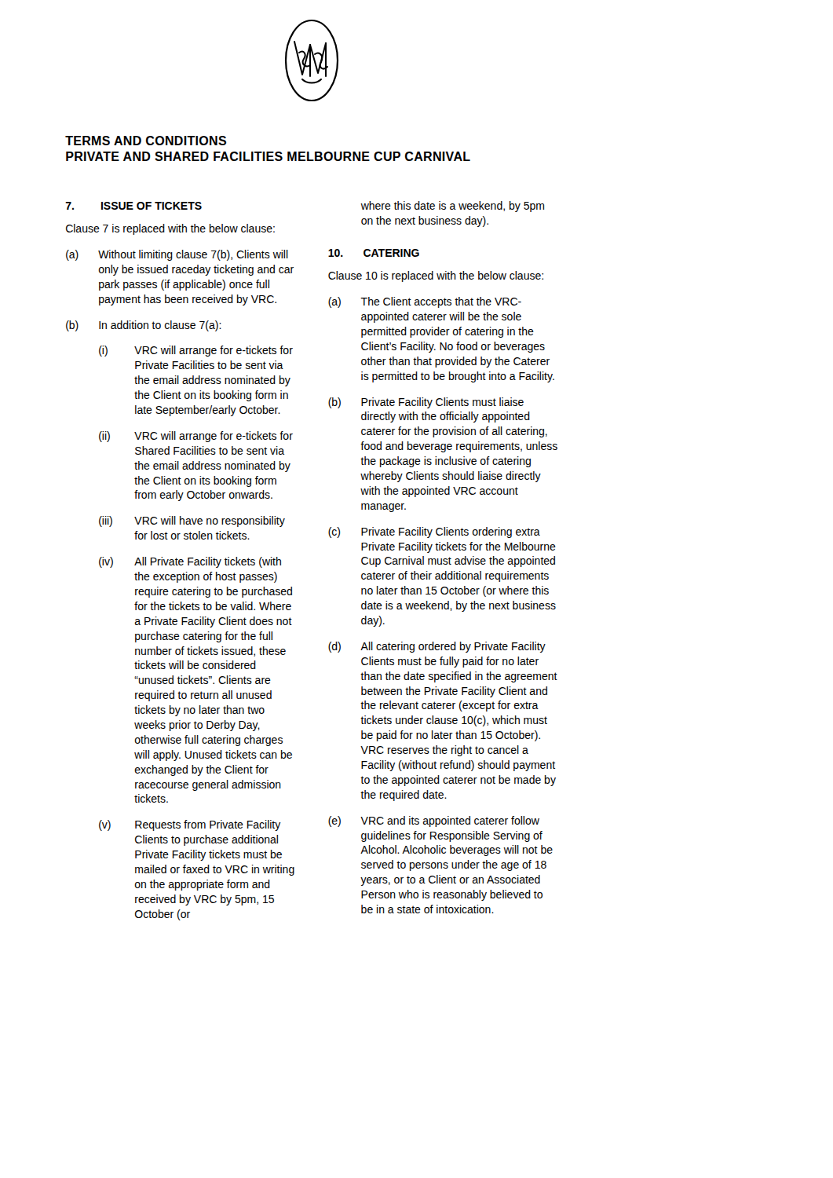TERMS AND CONDITIONS PRIVATE AND SHARED FACILITIES MELBOURNE CUP CARNIVAL
7. ISSUE OF TICKETS
Clause 7 is replaced with the below clause:
(a) Without limiting clause 7(b), Clients will only be issued raceday ticketing and car park passes (if applicable) once full payment has been received by VRC.
(b) In addition to clause 7(a):
(i) VRC will arrange for e-tickets for Private Facilities to be sent via the email address nominated by the Client on its booking form in late September/early October.
(ii) VRC will arrange for e-tickets for Shared Facilities to be sent via the email address nominated by the Client on its booking form from early October onwards.
(iii) VRC will have no responsibility for lost or stolen tickets.
(iv) All Private Facility tickets (with the exception of host passes) require catering to be purchased for the tickets to be valid. Where a Private Facility Client does not purchase catering for the full number of tickets issued, these tickets will be considered “unused tickets”. Clients are required to return all unused tickets by no later than two weeks prior to Derby Day, otherwise full catering charges will apply. Unused tickets can be exchanged by the Client for racecourse general admission tickets.
(v) Requests from Private Facility Clients to purchase additional Private Facility tickets must be mailed or faxed to VRC in writing on the appropriate form and received by VRC by 5pm, 15 October (or
where this date is a weekend, by 5pm on the next business day).
10. CATERING
Clause 10 is replaced with the below clause:
(a) The Client accepts that the VRC-appointed caterer will be the sole permitted provider of catering in the Client’s Facility. No food or beverages other than that provided by the Caterer is permitted to be brought into a Facility.
(b) Private Facility Clients must liaise directly with the officially appointed caterer for the provision of all catering, food and beverage requirements, unless the package is inclusive of catering whereby Clients should liaise directly with the appointed VRC account manager.
(c) Private Facility Clients ordering extra Private Facility tickets for the Melbourne Cup Carnival must advise the appointed caterer of their additional requirements no later than 15 October (or where this date is a weekend, by the next business day).
(d) All catering ordered by Private Facility Clients must be fully paid for no later than the date specified in the agreement between the Private Facility Client and the relevant caterer (except for extra tickets under clause 10(c), which must be paid for no later than 15 October). VRC reserves the right to cancel a Facility (without refund) should payment to the appointed caterer not be made by the required date.
(e) VRC and its appointed caterer follow guidelines for Responsible Serving of Alcohol. Alcoholic beverages will not be served to persons under the age of 18 years, or to a Client or an Associated Person who is reasonably believed to be in a state of intoxication.